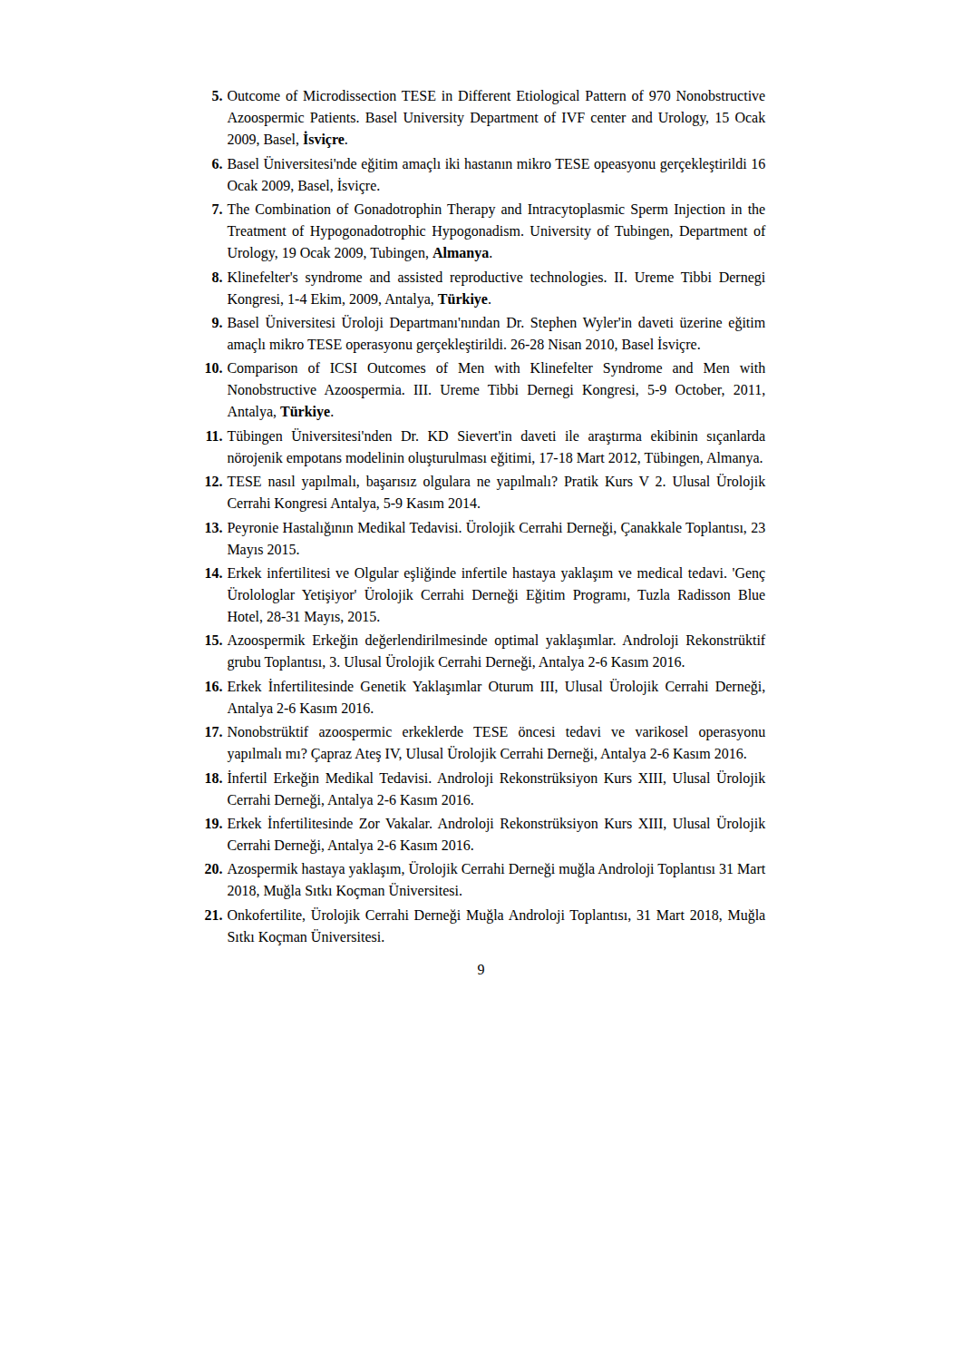Outcome of Microdissection TESE in Different Etiological Pattern of 970 Nonobstructive Azoospermic Patients. Basel University Department of IVF center and Urology, 15 Ocak 2009, Basel, İsviçre.
Basel Üniversitesi'nde eğitim amaçlı iki hastanın mikro TESE opeasyonu gerçekleştirildi 16 Ocak 2009, Basel, İsviçre.
The Combination of Gonadotrophin Therapy and Intracytoplasmic Sperm Injection in the Treatment of Hypogonadotrophic Hypogonadism. University of Tubingen, Department of Urology, 19 Ocak 2009, Tubingen, Almanya.
Klinefelter's syndrome and assisted reproductive technologies. II. Ureme Tibbi Dernegi Kongresi, 1-4 Ekim, 2009, Antalya, Türkiye.
Basel Üniversitesi Üroloji Departmanı'nından Dr. Stephen Wyler'in daveti üzerine eğitim amaçlı mikro TESE operasyonu gerçekleştirildi. 26-28 Nisan 2010, Basel İsviçre.
Comparison of ICSI Outcomes of Men with Klinefelter Syndrome and Men with Nonobstructive Azoospermia. III. Ureme Tibbi Dernegi Kongresi, 5-9 October, 2011, Antalya, Türkiye.
Tübingen Üniversitesi'nden Dr. KD Sievert'in daveti ile araştırma ekibinin sıçanlarda nörojenik empotans modelinin oluşturulması eğitimi, 17-18 Mart 2012, Tübingen, Almanya.
TESE nasıl yapılmalı, başarısız olgulara ne yapılmalı? Pratik Kurs V 2. Ulusal Ürolojik Cerrahi Kongresi Antalya, 5-9 Kasım 2014.
Peyronie Hastalığının Medikal Tedavisi. Ürolojik Cerrahi Derneği, Çanakkale Toplantısı, 23 Mayıs 2015.
Erkek infertilitesi ve Olgular eşliğinde infertile hastaya yaklaşım ve medical tedavi. 'Genç Ürolologlar Yetişiyor' Ürolojik Cerrahi Derneği Eğitim Programı, Tuzla Radisson Blue Hotel, 28-31 Mayıs, 2015.
Azoospermik Erkeğin değerlendirilmesinde optimal yaklaşımlar. Androloji Rekonstrüktif grubu Toplantısı, 3. Ulusal Ürolojik Cerrahi Derneği, Antalya 2-6 Kasım 2016.
Erkek İnfertilitesinde Genetik Yaklaşımlar Oturum III, Ulusal Ürolojik Cerrahi Derneği, Antalya 2-6 Kasım 2016.
Nonobstrüktif azoospermic erkeklerde TESE öncesi tedavi ve varikosel operasyonu yapılmalı mı? Çapraz Ateş IV, Ulusal Ürolojik Cerrahi Derneği, Antalya 2-6 Kasım 2016.
İnfertil Erkeğin Medikal Tedavisi. Androloji Rekonstrüksiyon Kurs XIII, Ulusal Ürolojik Cerrahi Derneği, Antalya 2-6 Kasım 2016.
Erkek İnfertilitesinde Zor Vakalar. Androloji Rekonstrüksiyon Kurs XIII, Ulusal Ürolojik Cerrahi Derneği, Antalya 2-6 Kasım 2016.
Azospermik hastaya yaklaşım, Ürolojik Cerrahi Derneği muğla Androloji Toplantısı 31 Mart 2018, Muğla Sıtkı Koçman Üniversitesi.
Onkofertilite, Ürolojik Cerrahi Derneği Muğla Androloji Toplantısı, 31 Mart 2018, Muğla Sıtkı Koçman Üniversitesi.
9